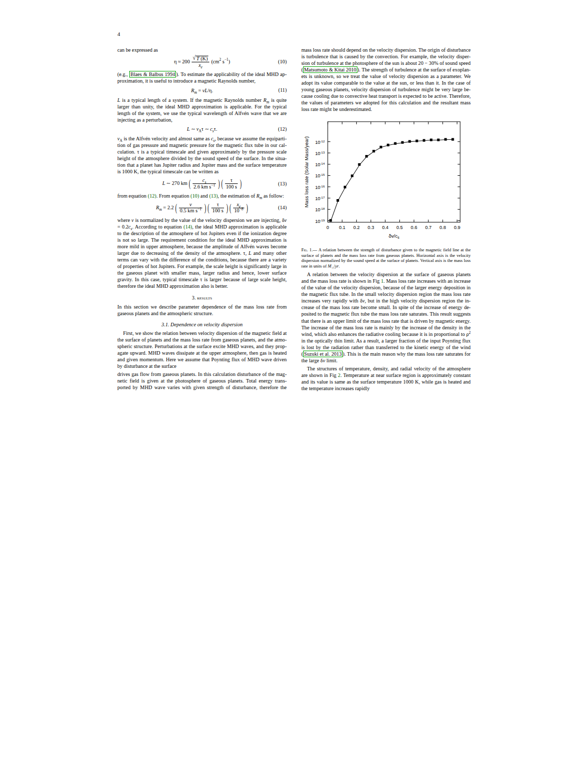4
can be expressed as
η ≈ 200 √T (K) xe (cm2 s−1) (10)
(e.g., Blaes & Balbus 1994). To estimate the applicability of the ideal MHD approximation, it is useful to introduce a magnetic Raynolds number,
Rm = vL/η. (11)
L is a typical length of a system. If the magnetic Raynolds number Rm is quite larger than unity, the ideal MHD approximation is applicable. For the typical length of the system, we use the typical wavelength of Alfvén wave that we are injecting as a perturbation,
L ∼ vAτ ∼ csτ. (12)
vA is the Alfvén velocity and almost same as cs, because we assume the equipartition of gas pressure and magnetic pressure for the magnetic flux tube in our calculation. τ is a typical timescale and given approximately by the pressure scale height of the atmosphere divided by the sound speed of the surface. In the situation that a planet has Jupiter radius and Jupiter mass and the surface temperature is 1000 K, the typical timescale can be written as
L ∼ 270 km ( cs 2.6 km s−1 ) ( τ 100 s ) (13)
from equation (12). From equation (10) and (13), the estimation of Rm as follow:
Rm = 2.2 ( v 0.5 km s−1 ) ( τ 100 s ) ( xe 10−8 ) (14)
where v is normalized by the value of the velocity dispersion we are injecting, δv = 0.2cs. According to equation (14), the ideal MHD approximation is applicable to the description of the atmosphere of hot Jupiters even if the ionization degree is not so large. The requirement condition for the ideal MHD approximation is more mild in upper atmosphere, because the amplitude of Alfvén waves become larger due to decreasing of the density of the atmosphere. τ, L and many other terms can vary with the difference of the conditions, because there are a variety of properties of hot Jupiters. For example, the scale height is significantly large in the gaseous planet with smaller mass, larger radius and hence, lower surface gravity. In this case, typical timescale τ is larger because of large scale height, therefore the ideal MHD approximation also is better.
3. results
In this section we describe parameter dependence of the mass loss rate from gaseous planets and the atmospheric structure.
3.1. Dependence on velocity dispersion
First, we show the relation between velocity dispersion of the magnetic field at the surface of planets and the mass loss rate from gaseous planets, and the atmospheric structure. Perturbations at the surface excite MHD waves, and they propagate upward. MHD waves dissipate at the upper atmosphere, then gas is heated and given momentum. Here we assume that Poynting flux of MHD wave driven by disturbance at the surface
drives gas flow from gaseous planets. In this calculation disturbance of the magnetic field is given at the photosphere of gaseous planets. Total energy transported by MHD wave varies with given strength of disturbance, therefore the mass loss rate should depend on the velocity dispersion. The origin of disturbance is turbulence that is caused by the convection. For example, the velocity dispersion of turbulence at the photosphere of the sun is about 20 − 30% of sound speed (Matsumoto & Kitai 2010). The strength of turbulence at the surface of exoplanets is unknown, so we treat the value of velocity dispersion as a parameter. We adopt its value comparable to the value at the sun, or less than it. In the case of young gaseous planets, velocity dispersion of turbulence might be very large because cooling due to convective heat transport is expected to be active. Therefore, the values of parameters we adopted for this calculation and the resultant mass loss rate might be underestimated.
10-19 10-18 10-17 10-16 10-15 10-14 10-13 10-12 0 0.1 0.2 0.3 0.4 0.5 0.6 0.7 0.8 0.9 δv/cs Mass loss rate (Solar Mass/year)
Fig. 1.— A relation between the strength of disturbance given to the magnetic field line at the surface of planets and the mass loss rate from gaseous planets. Horizontal axis is the velocity dispersion normalized by the sound speed at the surface of planets. Vertical axis is the mass loss rate in units of M☉/yr.
A relation between the velocity dispersion at the surface of gaseous planets and the mass loss rate is shown in Fig 1. Mass loss rate increases with an increase of the value of the velocity dispersion, because of the larger energy deposition in the magnetic flux tube. In the small velocity dispersion region the mass loss rate increases very rapidly with δv, but in the high velocity dispersion region the increase of the mass loss rate become small. In spite of the increase of energy deposited to the magnetic flux tube the mass loss rate saturates. This result suggests that there is an upper limit of the mass loss rate that is driven by magnetic energy. The increase of the mass loss rate is mainly by the increase of the density in the wind, which also enhances the radiative cooling because it is in proportional to ρ2 in the optically thin limit. As a result, a larger fraction of the input Poynting flux is lost by the radiation rather than transferred to the kinetic energy of the wind (Suzuki et al. 2013). This is the main reason why the mass loss rate saturates for the large δv limit.
The structures of temperature, density, and radial velocity of the atmosphere are shown in Fig 2. Temperature at near surface region is approximately constant and its value is same as the surface temperature 1000 K, while gas is heated and the temperature increases rapidly